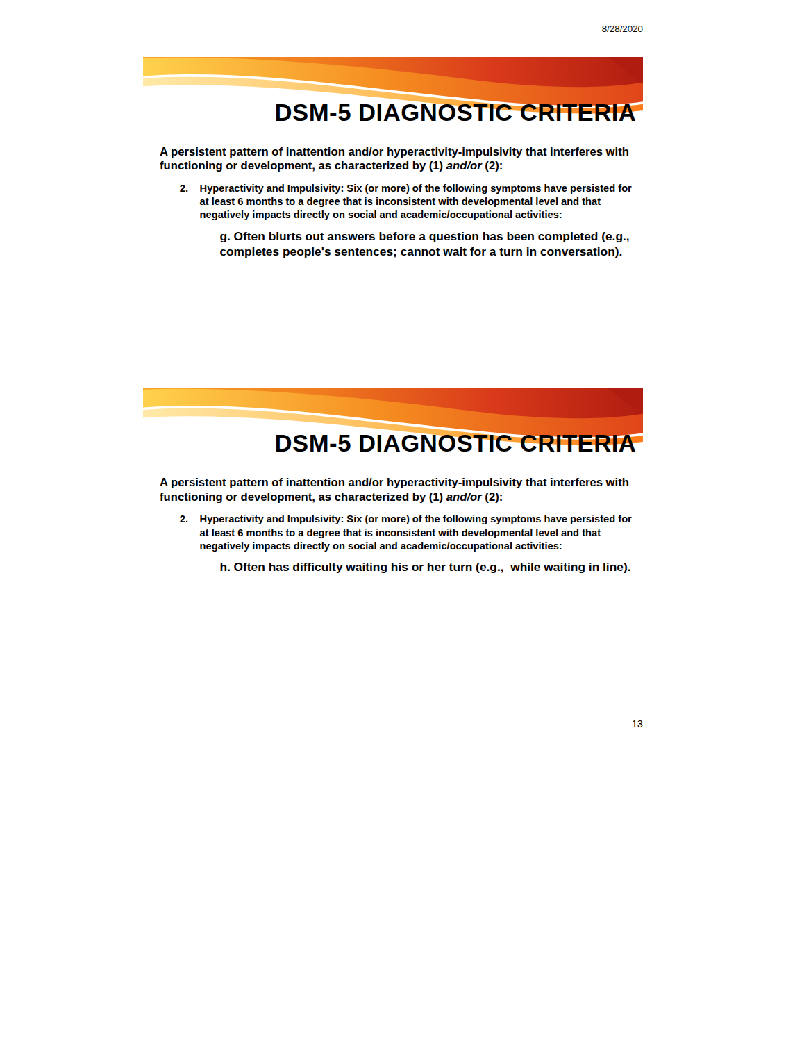8/28/2020
DSM-5 DIAGNOSTIC CRITERIA
A persistent pattern of inattention and/or hyperactivity-impulsivity that interferes with functioning or development, as characterized by (1) and/or (2):
2. Hyperactivity and Impulsivity: Six (or more) of the following symptoms have persisted for at least 6 months to a degree that is inconsistent with developmental level and that negatively impacts directly on social and academic/occupational activities:
g. Often blurts out answers before a question has been completed (e.g., completes people's sentences; cannot wait for a turn in conversation).
DSM-5 DIAGNOSTIC CRITERIA
A persistent pattern of inattention and/or hyperactivity-impulsivity that interferes with functioning or development, as characterized by (1) and/or (2):
2. Hyperactivity and Impulsivity: Six (or more) of the following symptoms have persisted for at least 6 months to a degree that is inconsistent with developmental level and that negatively impacts directly on social and academic/occupational activities:
h. Often has difficulty waiting his or her turn (e.g., while waiting in line).
13